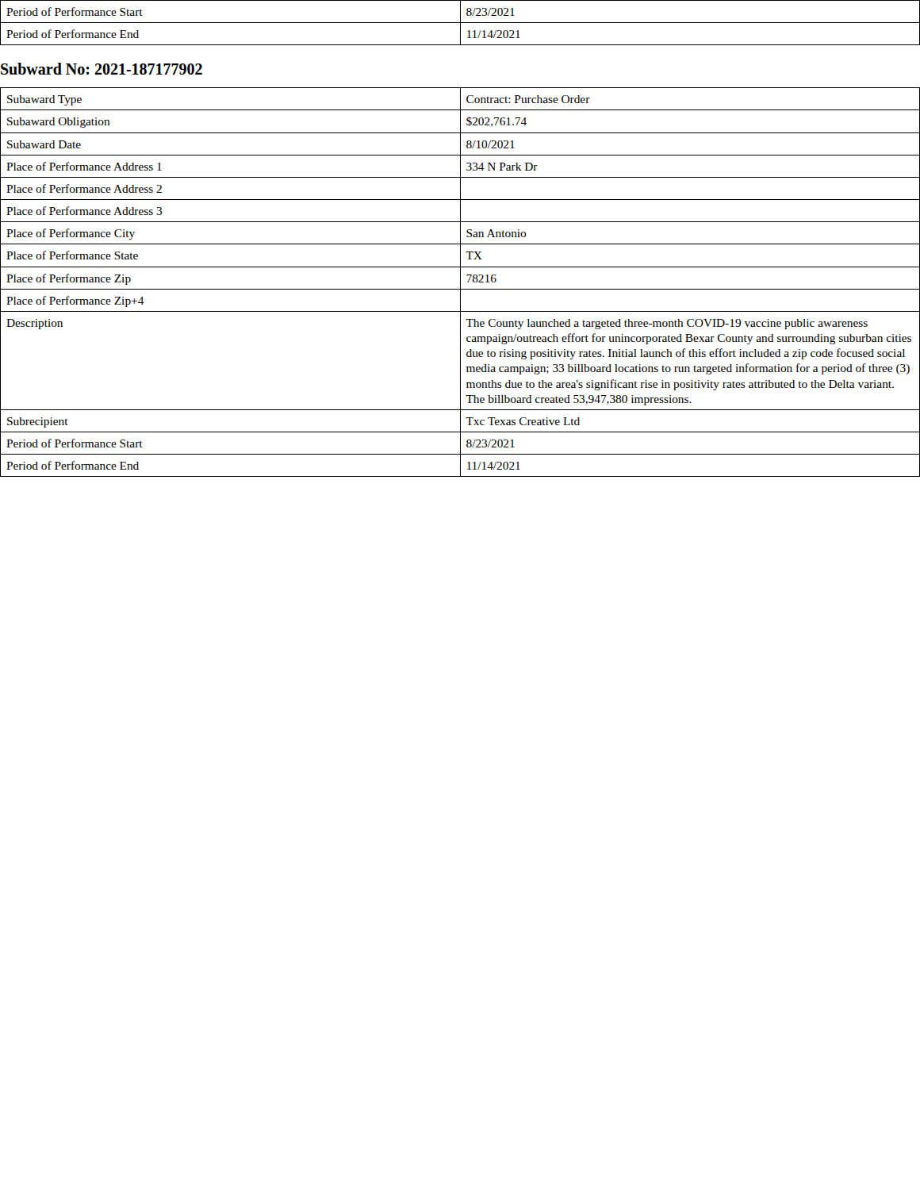| Period of Performance Start | 8/23/2021 |
| Period of Performance End | 11/14/2021 |
Subward No: 2021-187177902
| Subaward Type | Contract: Purchase Order |
| Subaward Obligation | $202,761.74 |
| Subaward Date | 8/10/2021 |
| Place of Performance Address 1 | 334 N Park Dr |
| Place of Performance Address 2 | |
| Place of Performance Address 3 | |
| Place of Performance City | San Antonio |
| Place of Performance State | TX |
| Place of Performance Zip | 78216 |
| Place of Performance Zip+4 | |
| Description | The County launched a targeted three-month COVID-19 vaccine public awareness campaign/outreach effort for unincorporated Bexar County and surrounding suburban cities due to rising positivity rates. Initial launch of this effort included a zip code focused social media campaign; 33 billboard locations to run targeted information for a period of three (3) months due to the area's significant rise in positivity rates attributed to the Delta variant. The billboard created 53,947,380 impressions. |
| Subrecipient | Txc Texas Creative Ltd |
| Period of Performance Start | 8/23/2021 |
| Period of Performance End | 11/14/2021 |